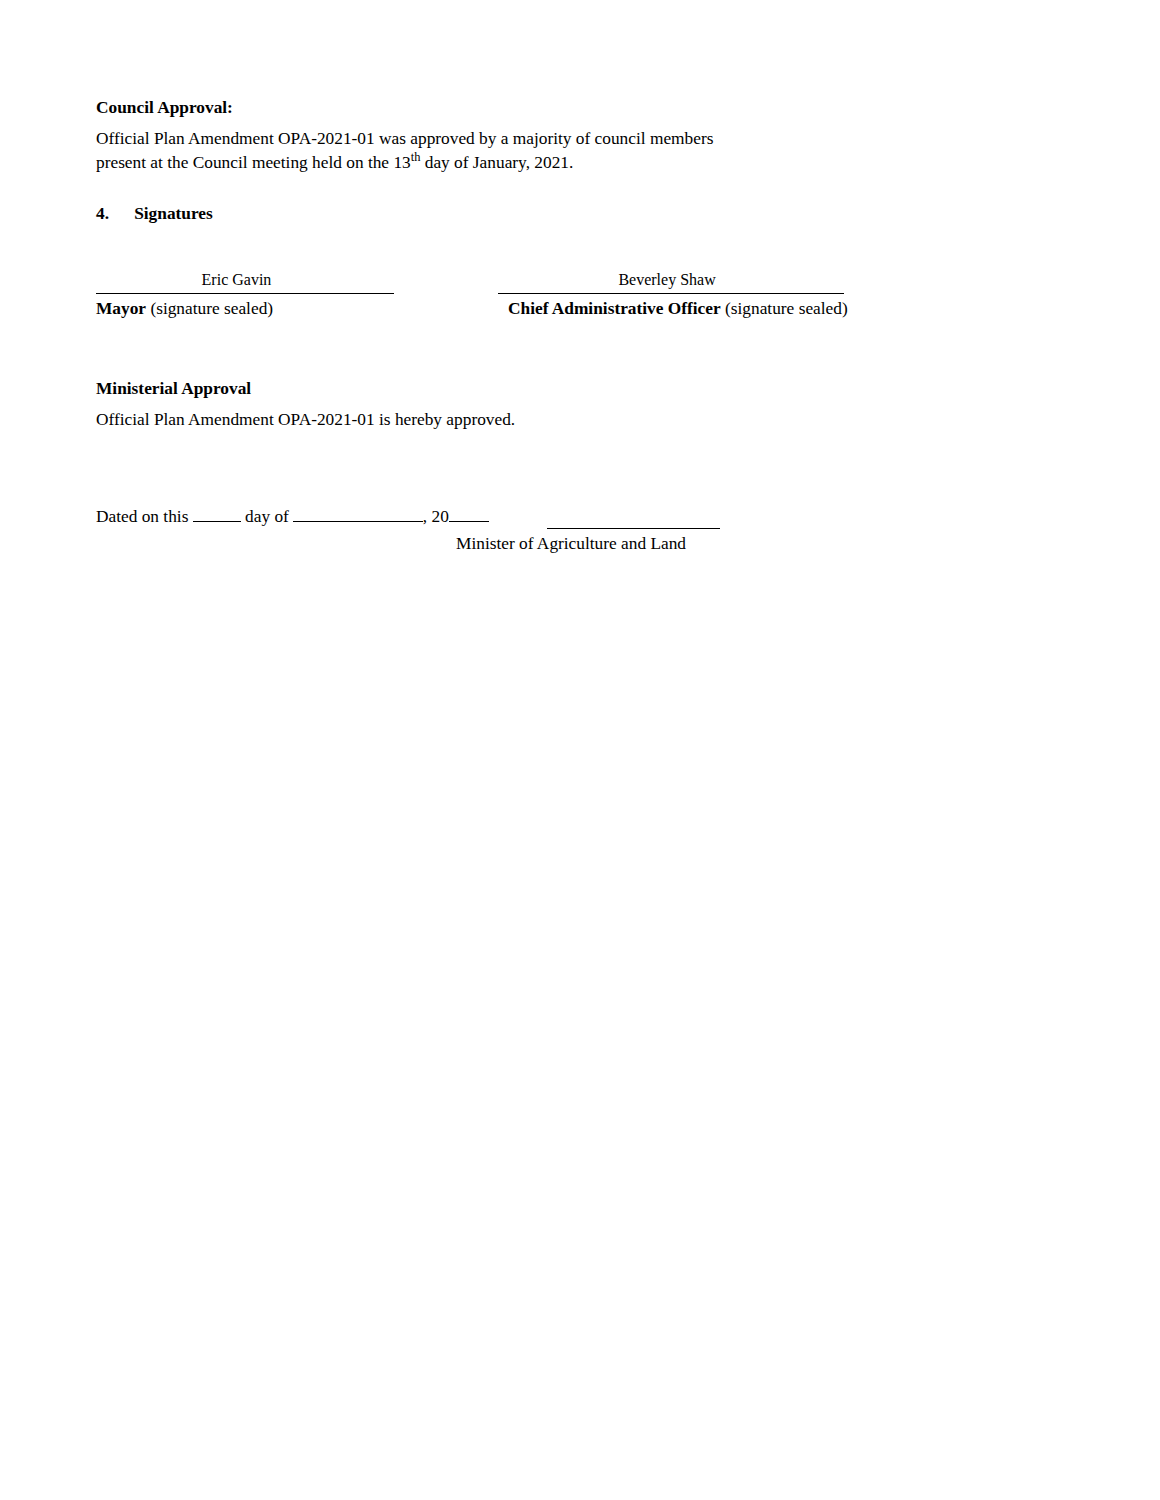Council Approval:
Official Plan Amendment OPA-2021-01 was approved by a majority of council members present at the Council meeting held on the 13th day of January, 2021.
4. Signatures
Eric Gavin
Mayor (signature sealed)
Beverley Shaw
Chief Administrative Officer (signature sealed)
Ministerial Approval
Official Plan Amendment OPA-2021-01 is hereby approved.
Dated on this day of , 20
Minister of Agriculture and Land